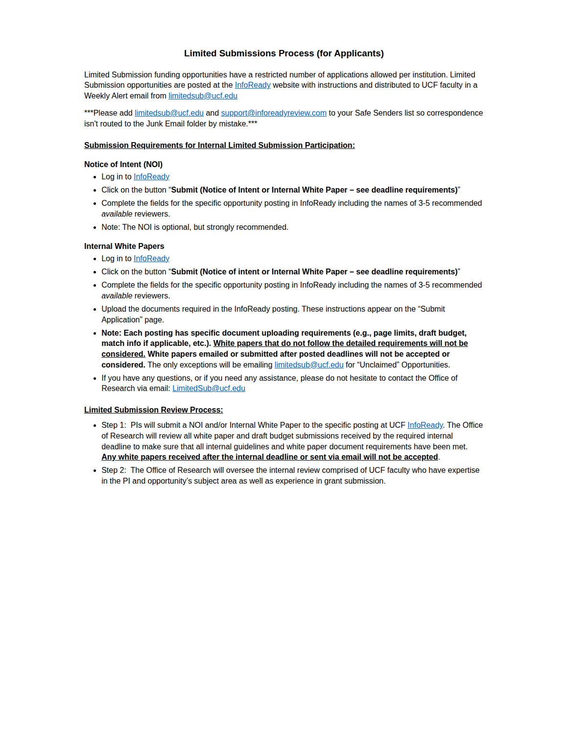Limited Submissions Process (for Applicants)
Limited Submission funding opportunities have a restricted number of applications allowed per institution. Limited Submission opportunities are posted at the InfoReady website with instructions and distributed to UCF faculty in a Weekly Alert email from limitedsub@ucf.edu
***Please add limitedsub@ucf.edu and support@inforeadyreview.com to your Safe Senders list so correspondence isn't routed to the Junk Email folder by mistake.***
Submission Requirements for Internal Limited Submission Participation:
Notice of Intent (NOI)
Log in to InfoReady
Click on the button “Submit (Notice of Intent or Internal White Paper – see deadline requirements)”
Complete the fields for the specific opportunity posting in InfoReady including the names of 3-5 recommended available reviewers.
Note: The NOI is optional, but strongly recommended.
Internal White Papers
Log in to InfoReady
Click on the button “Submit (Notice of intent or Internal White Paper – see deadline requirements)”
Complete the fields for the specific opportunity posting in InfoReady including the names of 3-5 recommended available reviewers.
Upload the documents required in the InfoReady posting. These instructions appear on the “Submit Application” page.
Note: Each posting has specific document uploading requirements (e.g., page limits, draft budget, match info if applicable, etc.). White papers that do not follow the detailed requirements will not be considered. White papers emailed or submitted after posted deadlines will not be accepted or considered. The only exceptions will be emailing limitedsub@ucf.edu for “Unclaimed” Opportunities.
If you have any questions, or if you need any assistance, please do not hesitate to contact the Office of Research via email: LimitedSub@ucf.edu
Limited Submission Review Process:
Step 1: PIs will submit a NOI and/or Internal White Paper to the specific posting at UCF InfoReady. The Office of Research will review all white paper and draft budget submissions received by the required internal deadline to make sure that all internal guidelines and white paper document requirements have been met. Any white papers received after the internal deadline or sent via email will not be accepted.
Step 2: The Office of Research will oversee the internal review comprised of UCF faculty who have expertise in the PI and opportunity’s subject area as well as experience in grant submission.